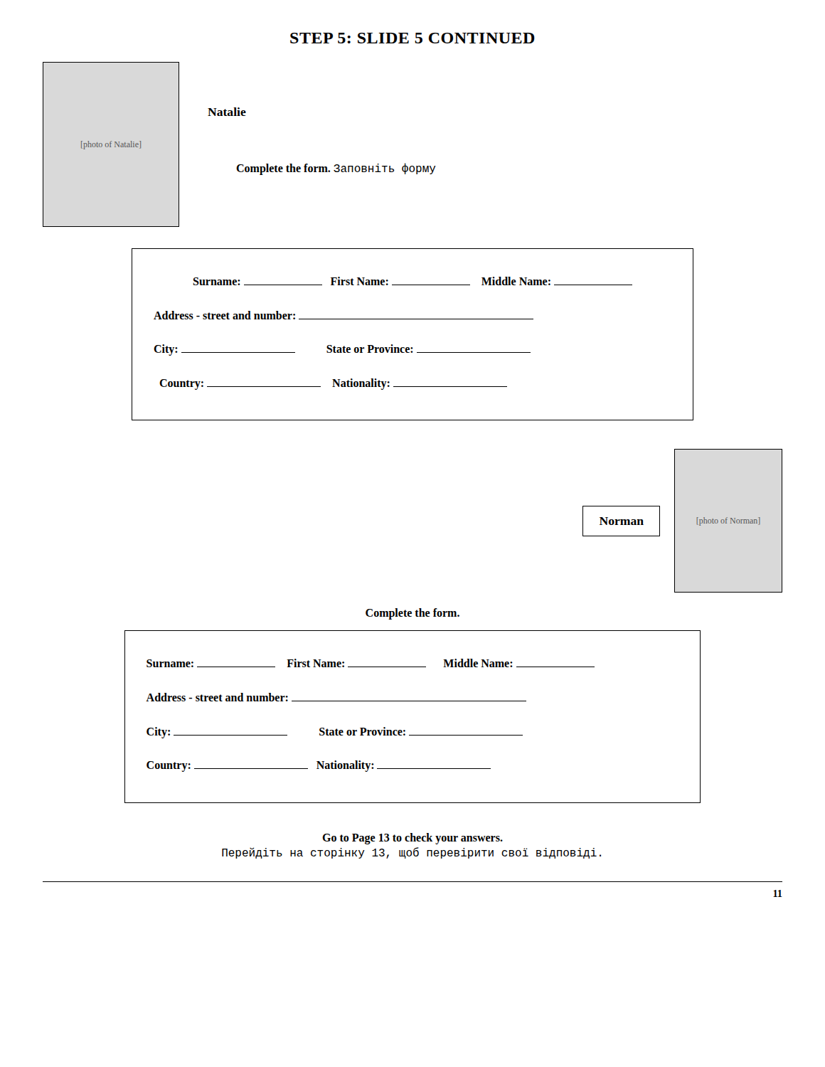STEP 5: SLIDE 5 CONTINUED
[photo of Natalie]
Natalie
Complete the form. Заповніть форму
Surname: First Name: Middle Name:
Address - street and number:
City: State or Province:
Country: Nationality:
Norman
[photo of Norman]
Complete the form.
Surname: First Name: Middle Name:
Address - street and number:
City: State or Province:
Country: Nationality:
Go to Page 13 to check your answers. Перейдіть на сторінку 13, щоб перевірити свої відповіді.
11